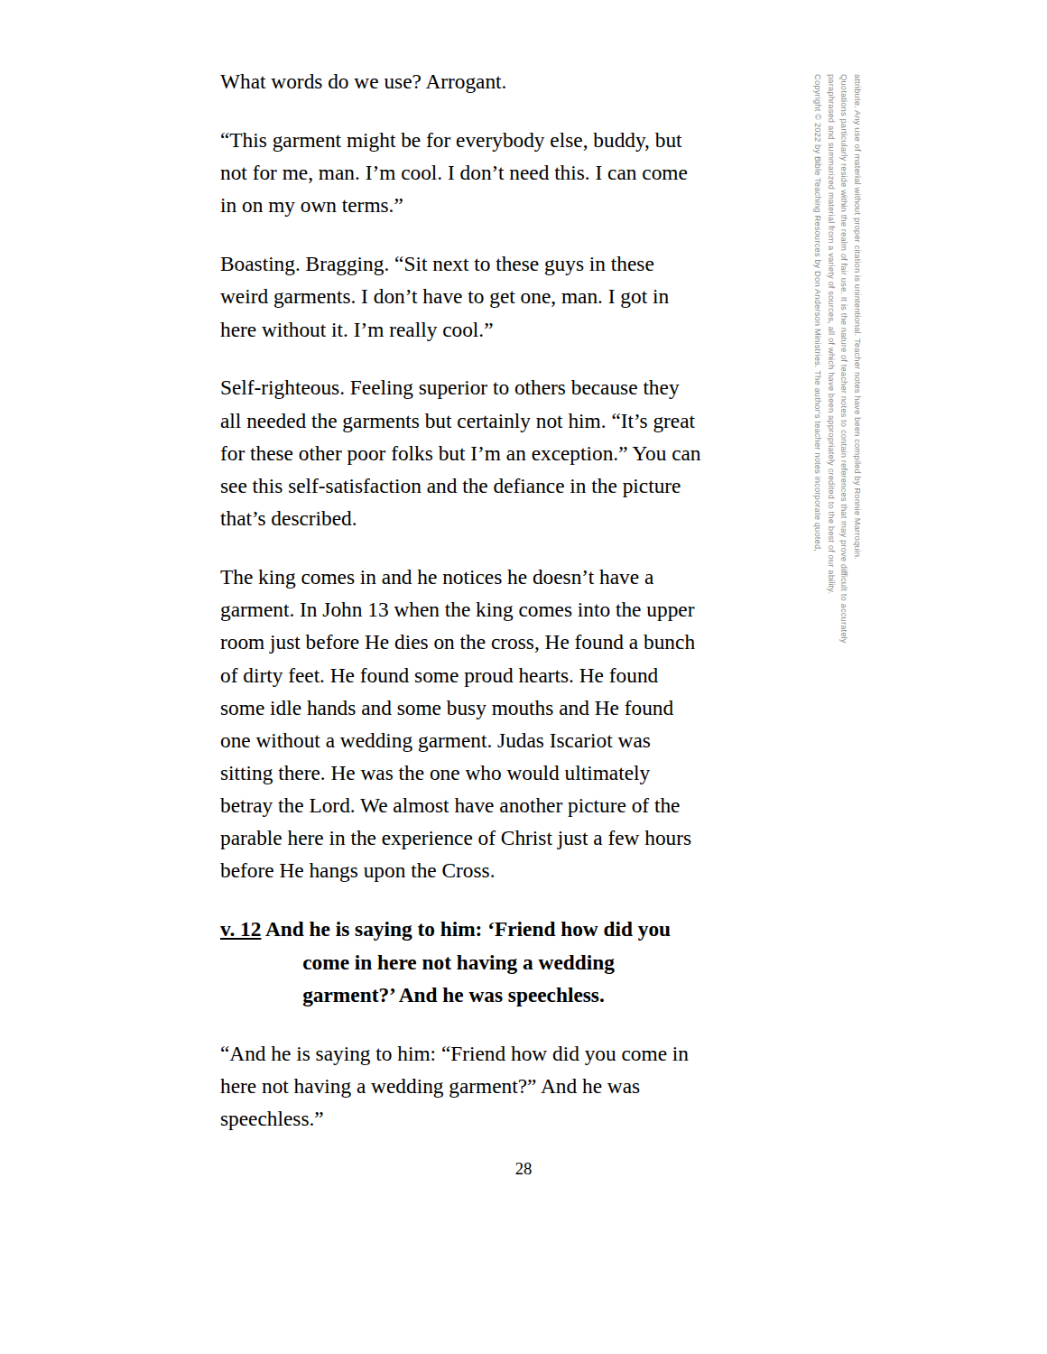Copyright © 2022 by Bible Teaching Resources by Don Anderson Ministries. The author's teacher notes incorporate quoted,
paraphrased and summarized material from a variety of sources, all of which have been appropriately credited to the best of our ability.
Quotations particularly reside within the realm of fair use. It is the nature of teacher notes to contain references that may prove difficult to accurately
attribute. Any use of material without proper citation is unintentional. Teacher notes have been compiled by Ronnie Marroquin.
What words do we use? Arrogant.
“This garment might be for everybody else, buddy, but not for me, man. I’m cool. I don’t need this. I can come in on my own terms.”
Boasting. Bragging. “Sit next to these guys in these weird garments. I don’t have to get one, man. I got in here without it. I’m really cool.”
Self-righteous. Feeling superior to others because they all needed the garments but certainly not him. “It’s great for these other poor folks but I’m an exception.” You can see this self-satisfaction and the defiance in the picture that’s described.
The king comes in and he notices he doesn’t have a garment. In John 13 when the king comes into the upper room just before He dies on the cross, He found a bunch of dirty feet. He found some proud hearts. He found some idle hands and some busy mouths and He found one without a wedding garment. Judas Iscariot was sitting there. He was the one who would ultimately betray the Lord. We almost have another picture of the parable here in the experience of Christ just a few hours before He hangs upon the Cross.
v. 12 And he is saying to him: ‘Friend how did you come in here not having a wedding garment?’ And he was speechless.
“And he is saying to him: “Friend how did you come in here not having a wedding garment?” And he was speechless.”
28